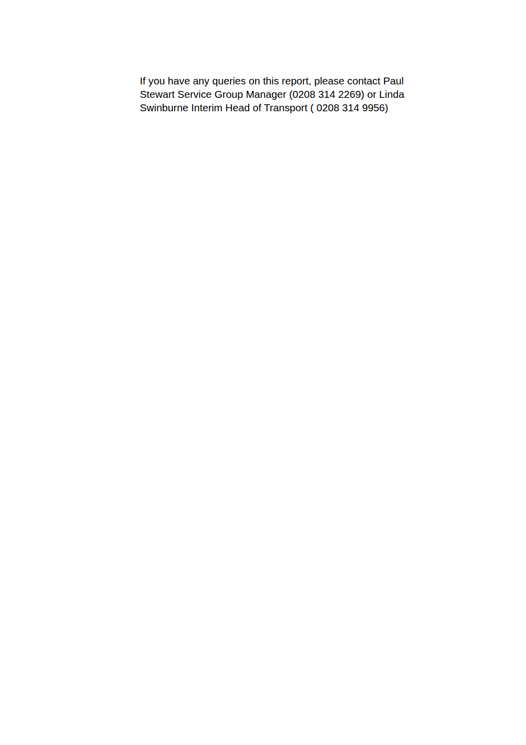If you have any queries on this report, please contact Paul Stewart Service Group Manager (0208 314 2269) or Linda Swinburne Interim Head of Transport ( 0208 314 9956)